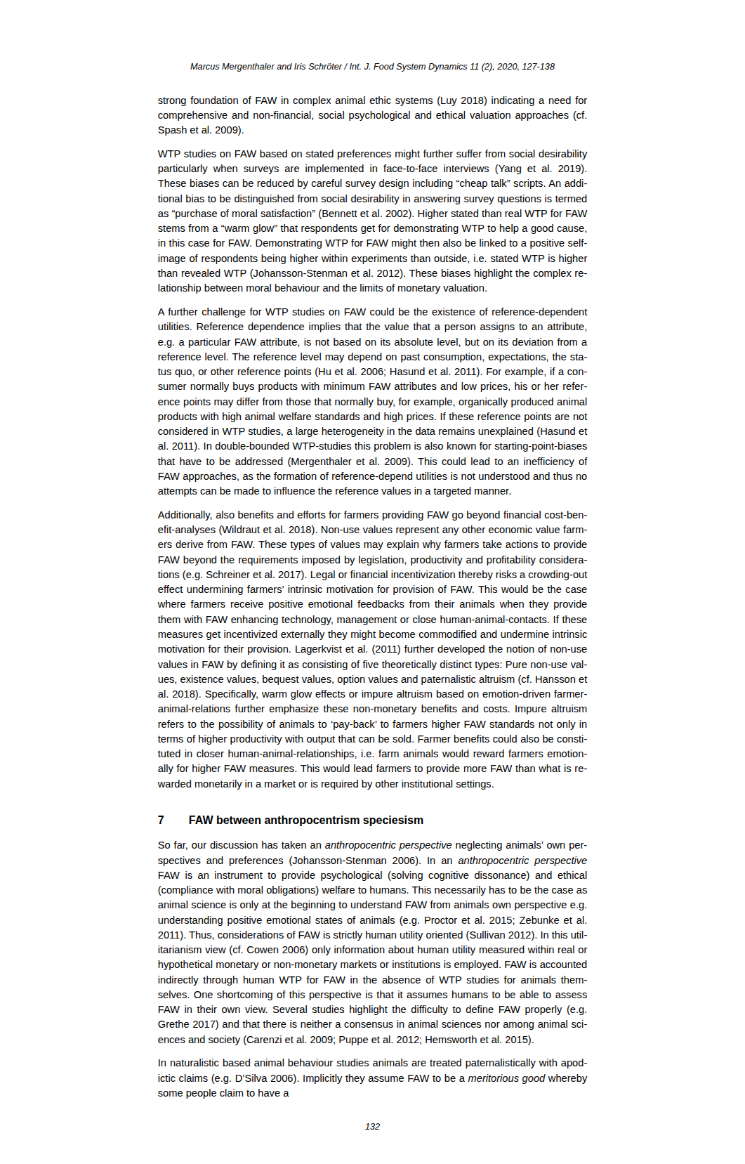Marcus Mergenthaler and Iris Schröter / Int. J. Food System Dynamics 11 (2), 2020, 127-138
strong foundation of FAW in complex animal ethic systems (Luy 2018) indicating a need for comprehensive and non-financial, social psychological and ethical valuation approaches (cf. Spash et al. 2009).
WTP studies on FAW based on stated preferences might further suffer from social desirability particularly when surveys are implemented in face-to-face interviews (Yang et al. 2019). These biases can be reduced by careful survey design including “cheap talk” scripts. An additional bias to be distinguished from social desirability in answering survey questions is termed as “purchase of moral satisfaction” (Bennett et al. 2002). Higher stated than real WTP for FAW stems from a “warm glow” that respondents get for demonstrating WTP to help a good cause, in this case for FAW. Demonstrating WTP for FAW might then also be linked to a positive self-image of respondents being higher within experiments than outside, i.e. stated WTP is higher than revealed WTP (Johansson-Stenman et al. 2012). These biases highlight the complex relationship between moral behaviour and the limits of monetary valuation.
A further challenge for WTP studies on FAW could be the existence of reference-dependent utilities. Reference dependence implies that the value that a person assigns to an attribute, e.g. a particular FAW attribute, is not based on its absolute level, but on its deviation from a reference level. The reference level may depend on past consumption, expectations, the status quo, or other reference points (Hu et al. 2006; Hasund et al. 2011). For example, if a consumer normally buys products with minimum FAW attributes and low prices, his or her reference points may differ from those that normally buy, for example, organically produced animal products with high animal welfare standards and high prices. If these reference points are not considered in WTP studies, a large heterogeneity in the data remains unexplained (Hasund et al. 2011). In double-bounded WTP-studies this problem is also known for starting-point-biases that have to be addressed (Mergenthaler et al. 2009). This could lead to an inefficiency of FAW approaches, as the formation of reference-depend utilities is not understood and thus no attempts can be made to influence the reference values in a targeted manner.
Additionally, also benefits and efforts for farmers providing FAW go beyond financial cost-benefit-analyses (Wildraut et al. 2018). Non-use values represent any other economic value farmers derive from FAW. These types of values may explain why farmers take actions to provide FAW beyond the requirements imposed by legislation, productivity and profitability considerations (e.g. Schreiner et al. 2017). Legal or financial incentivization thereby risks a crowding-out effect undermining farmers’ intrinsic motivation for provision of FAW. This would be the case where farmers receive positive emotional feedbacks from their animals when they provide them with FAW enhancing technology, management or close human-animal-contacts. If these measures get incentivized externally they might become commodified and undermine intrinsic motivation for their provision. Lagerkvist et al. (2011) further developed the notion of non-use values in FAW by defining it as consisting of five theoretically distinct types: Pure non-use values, existence values, bequest values, option values and paternalistic altruism (cf. Hansson et al. 2018). Specifically, warm glow effects or impure altruism based on emotion-driven farmer-animal-relations further emphasize these non-monetary benefits and costs. Impure altruism refers to the possibility of animals to ‘pay-back’ to farmers higher FAW standards not only in terms of higher productivity with output that can be sold. Farmer benefits could also be constituted in closer human-animal-relationships, i.e. farm animals would reward farmers emotionally for higher FAW measures. This would lead farmers to provide more FAW than what is rewarded monetarily in a market or is required by other institutional settings.
7 FAW between anthropocentrism speciesism
So far, our discussion has taken an anthropocentric perspective neglecting animals’ own perspectives and preferences (Johansson-Stenman 2006). In an anthropocentric perspective FAW is an instrument to provide psychological (solving cognitive dissonance) and ethical (compliance with moral obligations) welfare to humans. This necessarily has to be the case as animal science is only at the beginning to understand FAW from animals own perspective e.g. understanding positive emotional states of animals (e.g. Proctor et al. 2015; Zebunke et al. 2011). Thus, considerations of FAW is strictly human utility oriented (Sullivan 2012). In this utilitarianism view (cf. Cowen 2006) only information about human utility measured within real or hypothetical monetary or non-monetary markets or institutions is employed. FAW is accounted indirectly through human WTP for FAW in the absence of WTP studies for animals themselves. One shortcoming of this perspective is that it assumes humans to be able to assess FAW in their own view. Several studies highlight the difficulty to define FAW properly (e.g. Grethe 2017) and that there is neither a consensus in animal sciences nor among animal sciences and society (Carenzi et al. 2009; Puppe et al. 2012; Hemsworth et al. 2015).
In naturalistic based animal behaviour studies animals are treated paternalistically with apodictic claims (e.g. D’Silva 2006). Implicitly they assume FAW to be a meritorious good whereby some people claim to have a
132